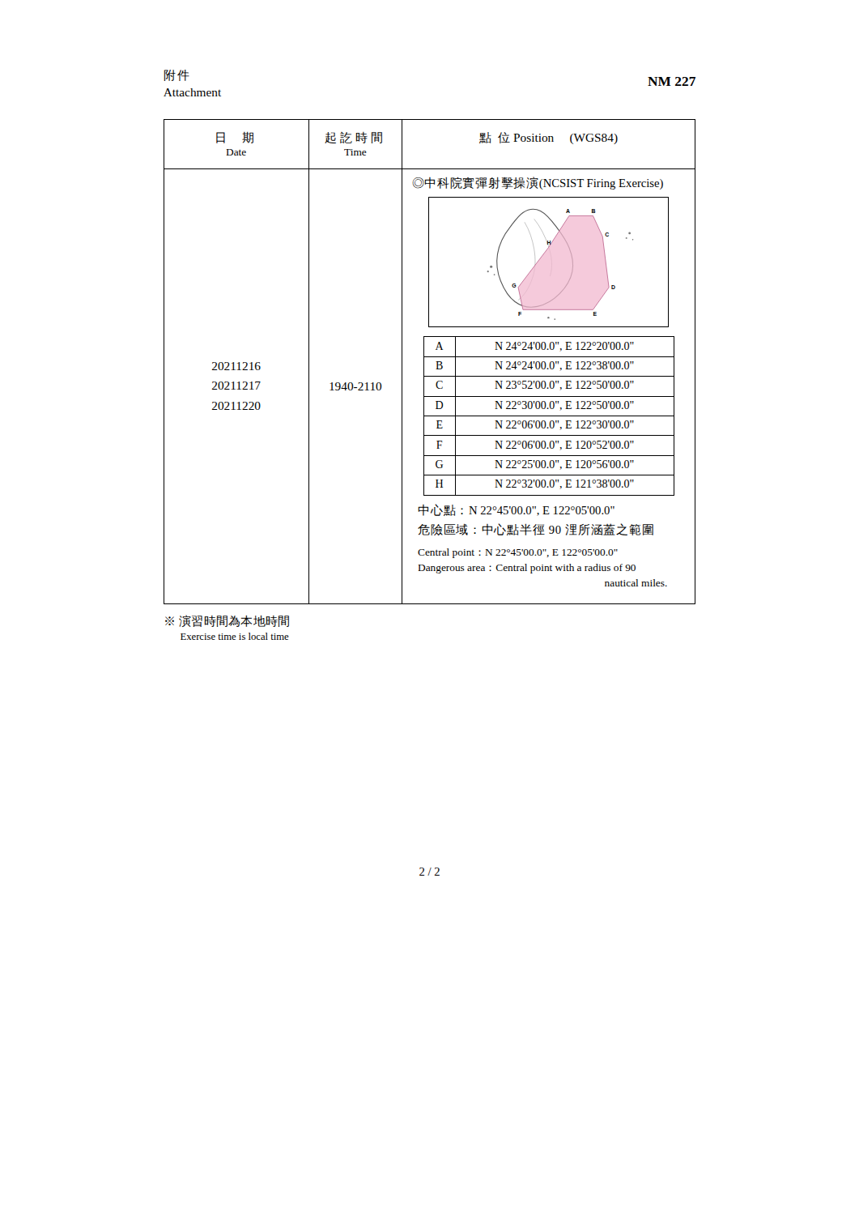附件
Attachment
NM 227
| 日 期 Date | 起訖時間 Time | 點 位 Position (WGS84) |
| --- | --- | --- |
| 20211216 20211217 20211220 | 1940-2110 | ◎中科院實彈射擊操演 (NCSIST Firing Exercise) A B C D E F G H / A / N 24°24'00.0", E 122°20'00.0" / / B / N 24°24'00.0", E 122°38'00.0" / / C / N 23°52'00.0", E 122°50'00.0" / / D / N 22°30'00.0", E 122°50'00.0" / / E / N 22°06'00.0", E 122°30'00.0" / / F / N 22°06'00.0", E 120°52'00.0" / / G / N 22°25'00.0", E 120°56'00.0" / / H / N 22°32'00.0", E 121°38'00.0" / 中心點： N 22°45'00.0", E 122°05'00.0" 危險區域：中心點半徑 90 浬所涵蓋之範圍 Central point：N 22°45'00.0", E 122°05'00.0" Dangerous area：Central point with a radius of 90 nautical miles. |
※ 演習時間為本地時間 Exercise time is local time
2 / 2